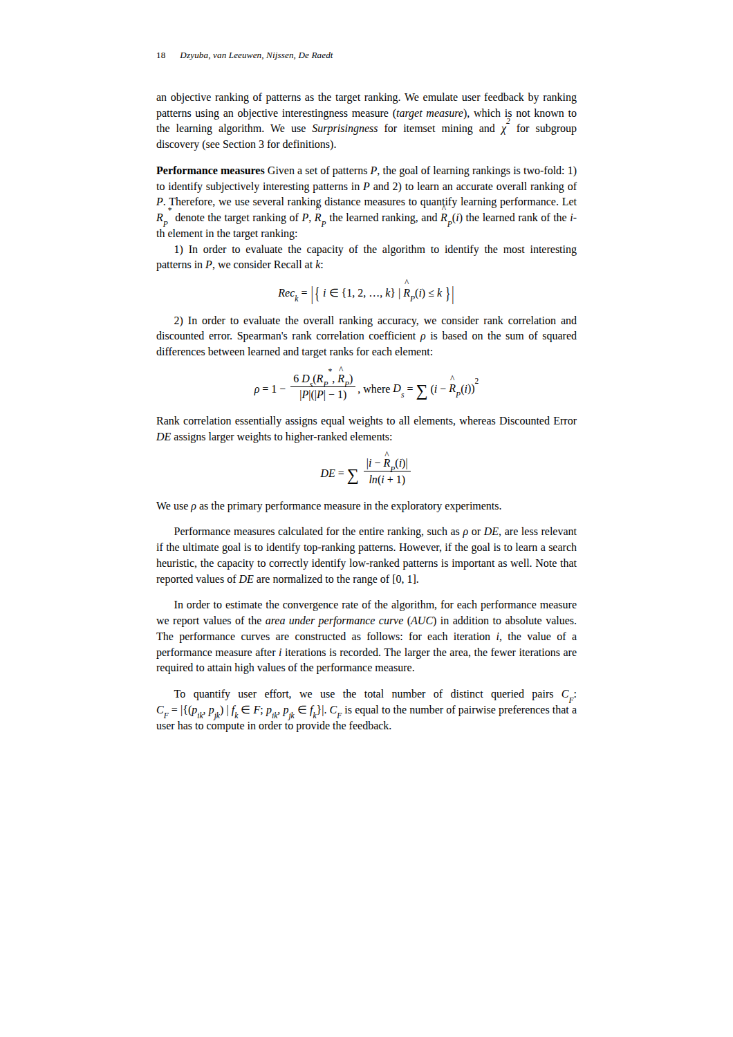18 Dzyuba, van Leeuwen, Nijssen, De Raedt
an objective ranking of patterns as the target ranking. We emulate user feedback by ranking patterns using an objective interestingness measure (target measure), which is not known to the learning algorithm. We use Surprisingness for itemset mining and χ2 for subgroup discovery (see Section 3 for definitions).
Performance measures Given a set of patterns P, the goal of learning rankings is two-fold: 1) to identify subjectively interesting patterns in P and 2) to learn an accurate overall ranking of P. Therefore, we use several ranking distance measures to quantify learning performance. Let RP* denote the target ranking of P, ^RP the learned ranking, and ^RP(i) the learned rank of the i-th element in the target ranking:
1) In order to evaluate the capacity of the algorithm to identify the most interesting patterns in P, we consider Recall at k:
Reck = |{ i ∈ {1, 2, …, k} | ^RP(i) ≤ k }|
2) In order to evaluate the overall ranking accuracy, we consider rank correlation and discounted error. Spearman's rank correlation coefficient ρ is based on the sum of squared differences between learned and target ranks for each element:
ρ = 1 − 6 Ds(RP*, ^RP) |P|(|P| − 1) , where Ds = ∑ (i − ^RP(i))2
Rank correlation essentially assigns equal weights to all elements, whereas Discounted Error DE assigns larger weights to higher-ranked elements:
DE = ∑ |i − ^RP(i)| ln(i + 1)
We use ρ as the primary performance measure in the exploratory experiments.
Performance measures calculated for the entire ranking, such as ρ or DE, are less relevant if the ultimate goal is to identify top-ranking patterns. However, if the goal is to learn a search heuristic, the capacity to correctly identify low-ranked patterns is important as well. Note that reported values of DE are normalized to the range of [0, 1].
In order to estimate the convergence rate of the algorithm, for each performance measure we report values of the area under performance curve (AUC) in addition to absolute values. The performance curves are constructed as follows: for each iteration i, the value of a performance measure after i iterations is recorded. The larger the area, the fewer iterations are required to attain high values of the performance measure.
To quantify user effort, we use the total number of distinct queried pairs CF: CF = |{(pik, pjk) | fk ∈ F; pik, pjk ∈ fk}|. CF is equal to the number of pairwise preferences that a user has to compute in order to provide the feedback.